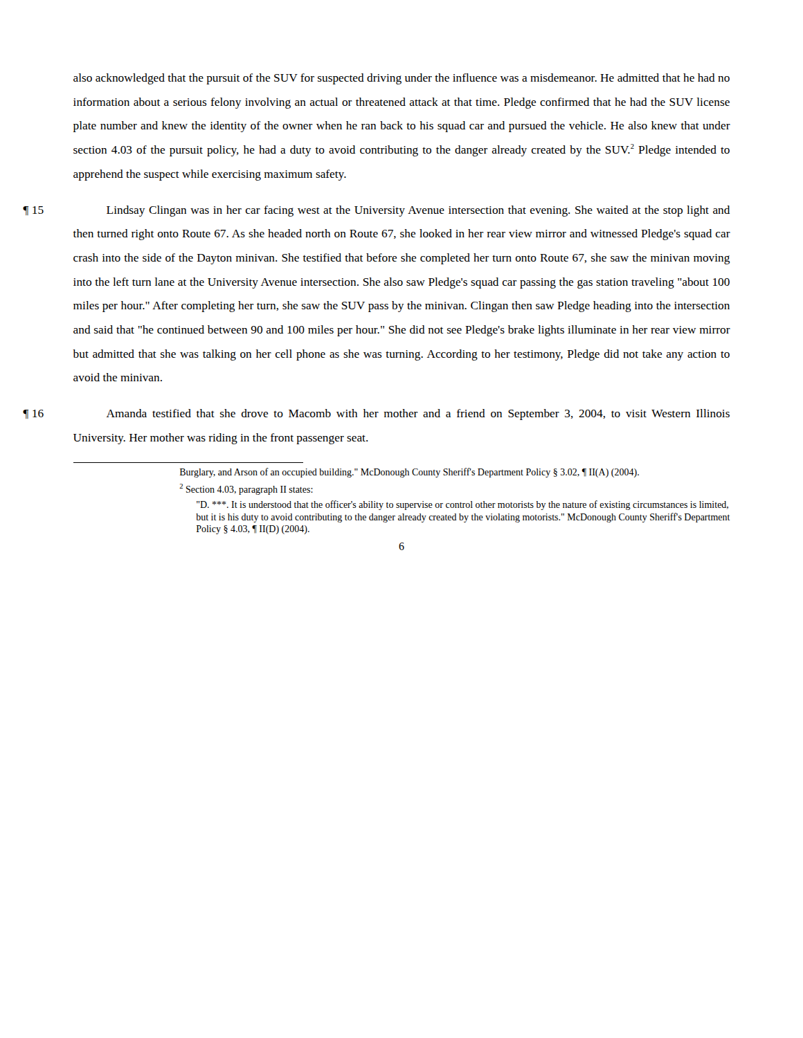also acknowledged that the pursuit of the SUV for suspected driving under the influence was a misdemeanor. He admitted that he had no information about a serious felony involving an actual or threatened attack at that time. Pledge confirmed that he had the SUV license plate number and knew the identity of the owner when he ran back to his squad car and pursued the vehicle. He also knew that under section 4.03 of the pursuit policy, he had a duty to avoid contributing to the danger already created by the SUV.2 Pledge intended to apprehend the suspect while exercising maximum safety.
¶ 15
Lindsay Clingan was in her car facing west at the University Avenue intersection that evening. She waited at the stop light and then turned right onto Route 67. As she headed north on Route 67, she looked in her rear view mirror and witnessed Pledge's squad car crash into the side of the Dayton minivan. She testified that before she completed her turn onto Route 67, she saw the minivan moving into the left turn lane at the University Avenue intersection. She also saw Pledge's squad car passing the gas station traveling "about 100 miles per hour." After completing her turn, she saw the SUV pass by the minivan. Clingan then saw Pledge heading into the intersection and said that "he continued between 90 and 100 miles per hour." She did not see Pledge's brake lights illuminate in her rear view mirror but admitted that she was talking on her cell phone as she was turning. According to her testimony, Pledge did not take any action to avoid the minivan.
¶ 16
Amanda testified that she drove to Macomb with her mother and a friend on September 3, 2004, to visit Western Illinois University. Her mother was riding in the front passenger seat.
Burglary, and Arson of an occupied building." McDonough County Sheriff's Department Policy § 3.02, ¶ II(A) (2004).
2 Section 4.03, paragraph II states:
"D. ***. It is understood that the officer's ability to supervise or control other motorists by the nature of existing circumstances is limited, but it is his duty to avoid contributing to the danger already created by the violating motorists." McDonough County Sheriff's Department Policy § 4.03, ¶ II(D) (2004).
6